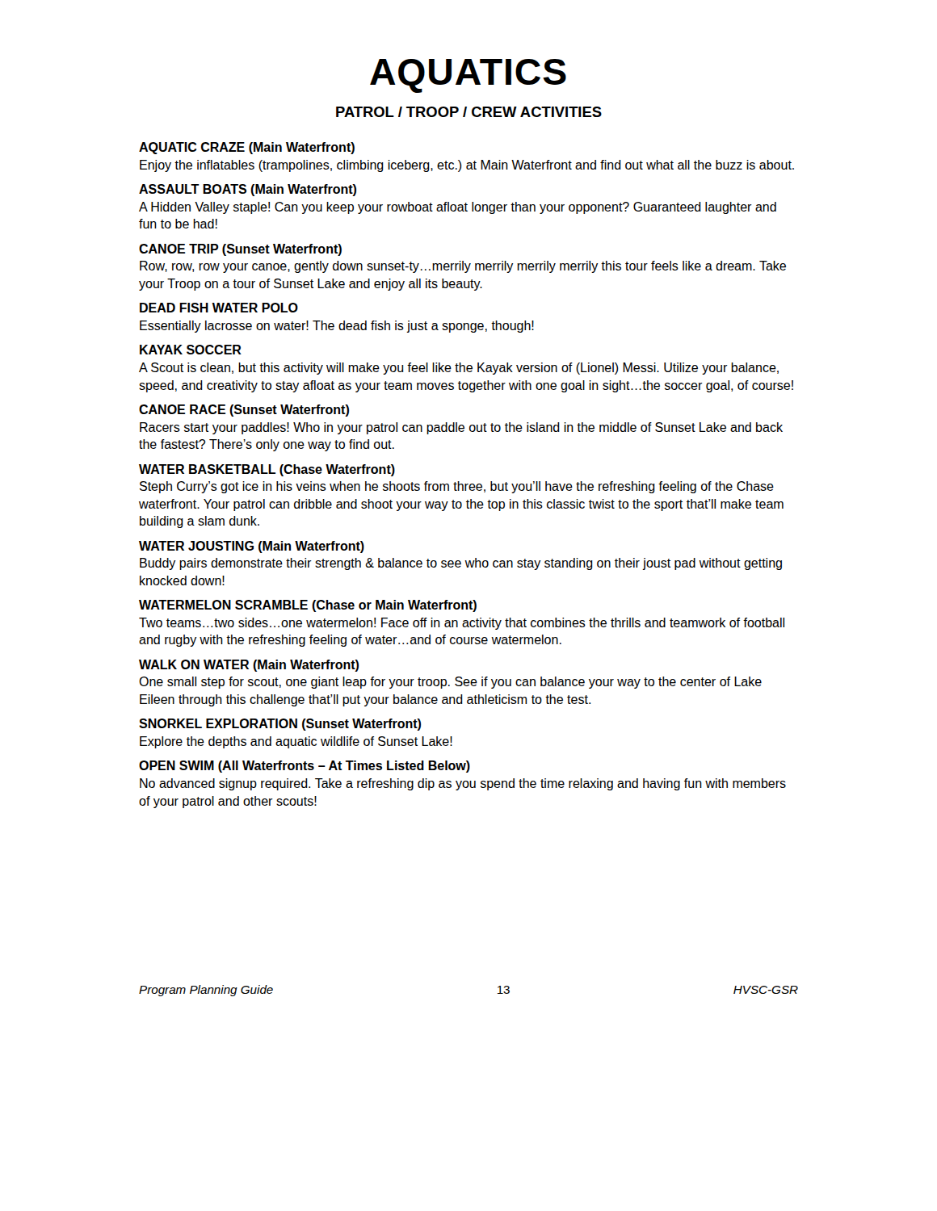AQUATICS
PATROL / TROOP / CREW ACTIVITIES
AQUATIC CRAZE (Main Waterfront)
Enjoy the inflatables (trampolines, climbing iceberg, etc.) at Main Waterfront and find out what all the buzz is about.
ASSAULT BOATS (Main Waterfront)
A Hidden Valley staple! Can you keep your rowboat afloat longer than your opponent? Guaranteed laughter and fun to be had!
CANOE TRIP (Sunset Waterfront)
Row, row, row your canoe, gently down sunset-ty…merrily merrily merrily merrily this tour feels like a dream. Take your Troop on a tour of Sunset Lake and enjoy all its beauty.
DEAD FISH WATER POLO
Essentially lacrosse on water! The dead fish is just a sponge, though!
KAYAK SOCCER
A Scout is clean, but this activity will make you feel like the Kayak version of (Lionel) Messi. Utilize your balance, speed, and creativity to stay afloat as your team moves together with one goal in sight…the soccer goal, of course!
CANOE RACE (Sunset Waterfront)
Racers start your paddles! Who in your patrol can paddle out to the island in the middle of Sunset Lake and back the fastest? There’s only one way to find out.
WATER BASKETBALL (Chase Waterfront)
Steph Curry’s got ice in his veins when he shoots from three, but you’ll have the refreshing feeling of the Chase waterfront. Your patrol can dribble and shoot your way to the top in this classic twist to the sport that’ll make team building a slam dunk.
WATER JOUSTING (Main Waterfront)
Buddy pairs demonstrate their strength & balance to see who can stay standing on their joust pad without getting knocked down!
WATERMELON SCRAMBLE (Chase or Main Waterfront)
Two teams…two sides…one watermelon! Face off in an activity that combines the thrills and teamwork of football and rugby with the refreshing feeling of water…and of course watermelon.
WALK ON WATER (Main Waterfront)
One small step for scout, one giant leap for your troop. See if you can balance your way to the center of Lake Eileen through this challenge that’ll put your balance and athleticism to the test.
SNORKEL EXPLORATION (Sunset Waterfront)
Explore the depths and aquatic wildlife of Sunset Lake!
OPEN SWIM (All Waterfronts – At Times Listed Below)
No advanced signup required. Take a refreshing dip as you spend the time relaxing and having fun with members of your patrol and other scouts!
Program Planning Guide 13 HVSC-GSR